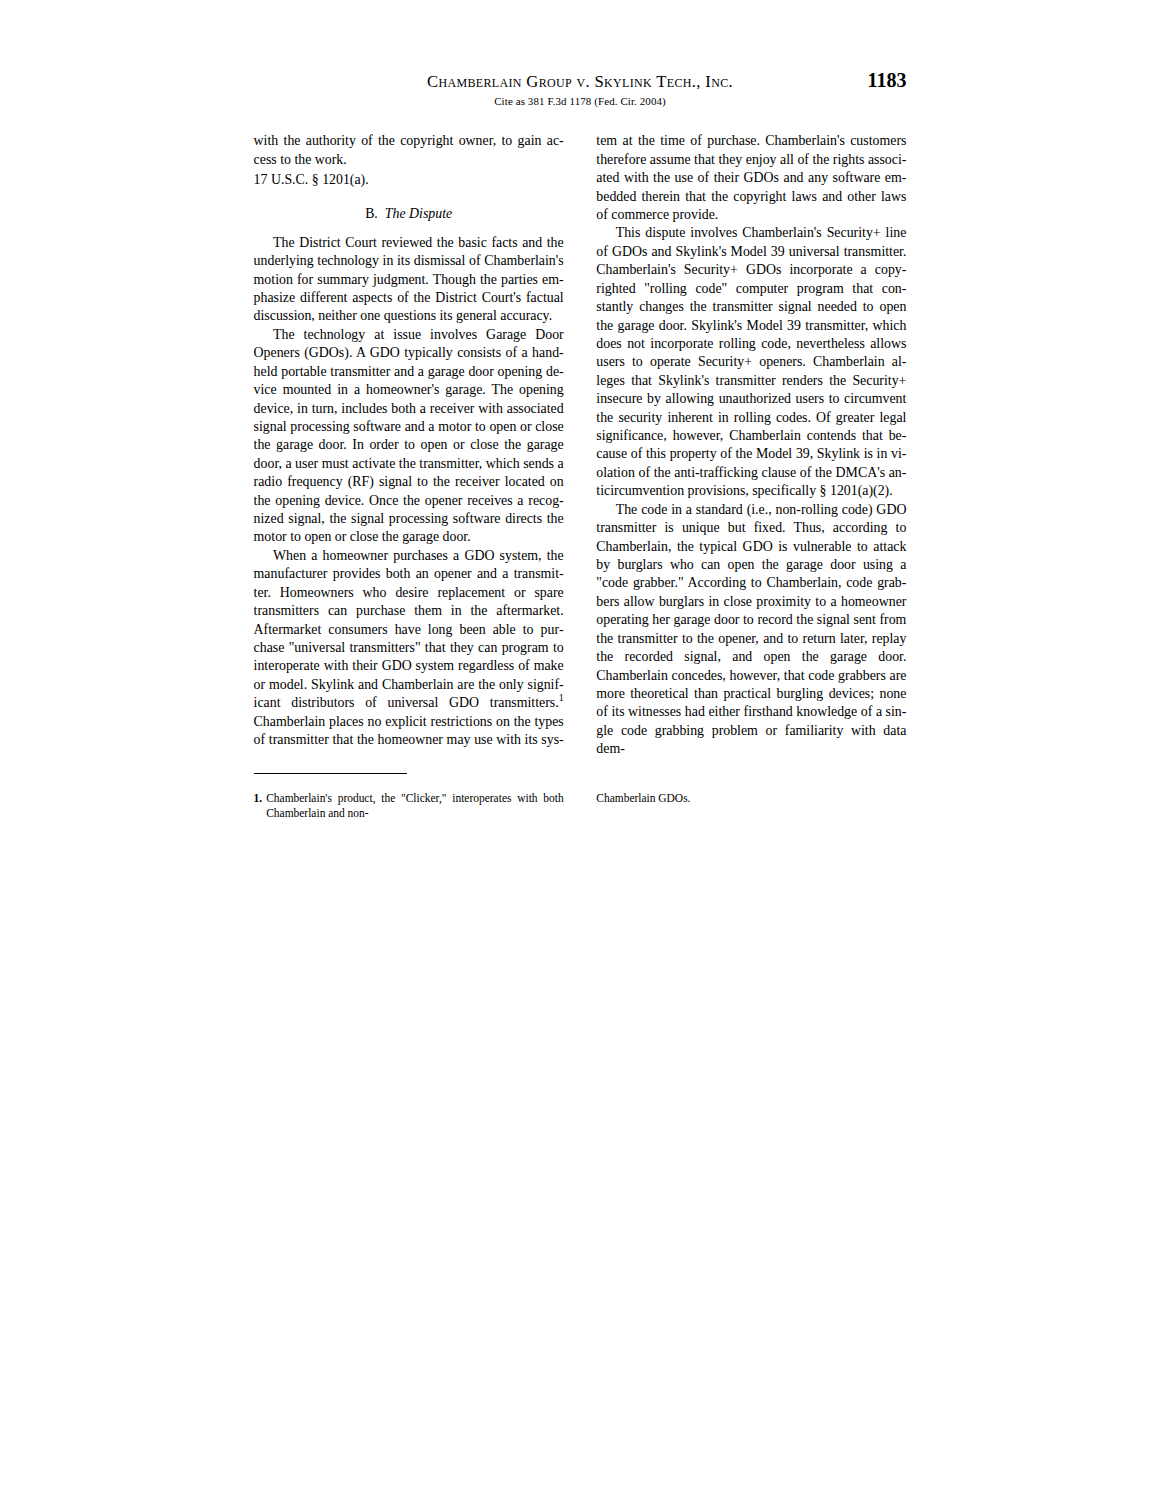1183
Chamberlain Group v. Skylink Tech., Inc.
Cite as 381 F.3d 1178 (Fed. Cir. 2004)
with the authority of the copyright owner, to gain access to the work.
17 U.S.C. § 1201(a).
B. The Dispute
The District Court reviewed the basic facts and the underlying technology in its dismissal of Chamberlain's motion for summary judgment. Though the parties emphasize different aspects of the District Court's factual discussion, neither one questions its general accuracy.
The technology at issue involves Garage Door Openers (GDOs). A GDO typically consists of a hand-held portable transmitter and a garage door opening device mounted in a homeowner's garage. The opening device, in turn, includes both a receiver with associated signal processing software and a motor to open or close the garage door. In order to open or close the garage door, a user must activate the transmitter, which sends a radio frequency (RF) signal to the receiver located on the opening device. Once the opener receives a recognized signal, the signal processing software directs the motor to open or close the garage door.
When a homeowner purchases a GDO system, the manufacturer provides both an opener and a transmitter. Homeowners who desire replacement or spare transmitters can purchase them in the aftermarket. Aftermarket consumers have long been able to purchase "universal transmitters" that they can program to interoperate with their GDO system regardless of make or model. Skylink and Chamberlain are the only significant distributors of universal GDO transmitters.1 Chamberlain places no explicit restrictions on the types of transmitter that the homeowner may use with its system at the time of purchase. Chamberlain's customers therefore assume that they enjoy all of the rights associated with the use of their GDOs and any software embedded therein that the copyright laws and other laws of commerce provide.
This dispute involves Chamberlain's Security+ line of GDOs and Skylink's Model 39 universal transmitter. Chamberlain's Security+ GDOs incorporate a copyrighted "rolling code" computer program that constantly changes the transmitter signal needed to open the garage door. Skylink's Model 39 transmitter, which does not incorporate rolling code, nevertheless allows users to operate Security+ openers. Chamberlain alleges that Skylink's transmitter renders the Security+ insecure by allowing unauthorized users to circumvent the security inherent in rolling codes. Of greater legal significance, however, Chamberlain contends that because of this property of the Model 39, Skylink is in violation of the anti-trafficking clause of the DMCA's anticircumvention provisions, specifically § 1201(a)(2).
The code in a standard (i.e., non-rolling code) GDO transmitter is unique but fixed. Thus, according to Chamberlain, the typical GDO is vulnerable to attack by burglars who can open the garage door using a "code grabber." According to Chamberlain, code grabbers allow burglars in close proximity to a homeowner operating her garage door to record the signal sent from the transmitter to the opener, and to return later, replay the recorded signal, and open the garage door. Chamberlain concedes, however, that code grabbers are more theoretical than practical burgling devices; none of its witnesses had either firsthand knowledge of a single code grabbing problem or familiarity with data dem-
1. Chamberlain's product, the "Clicker," interoperates with both Chamberlain and non-
Chamberlain GDOs.